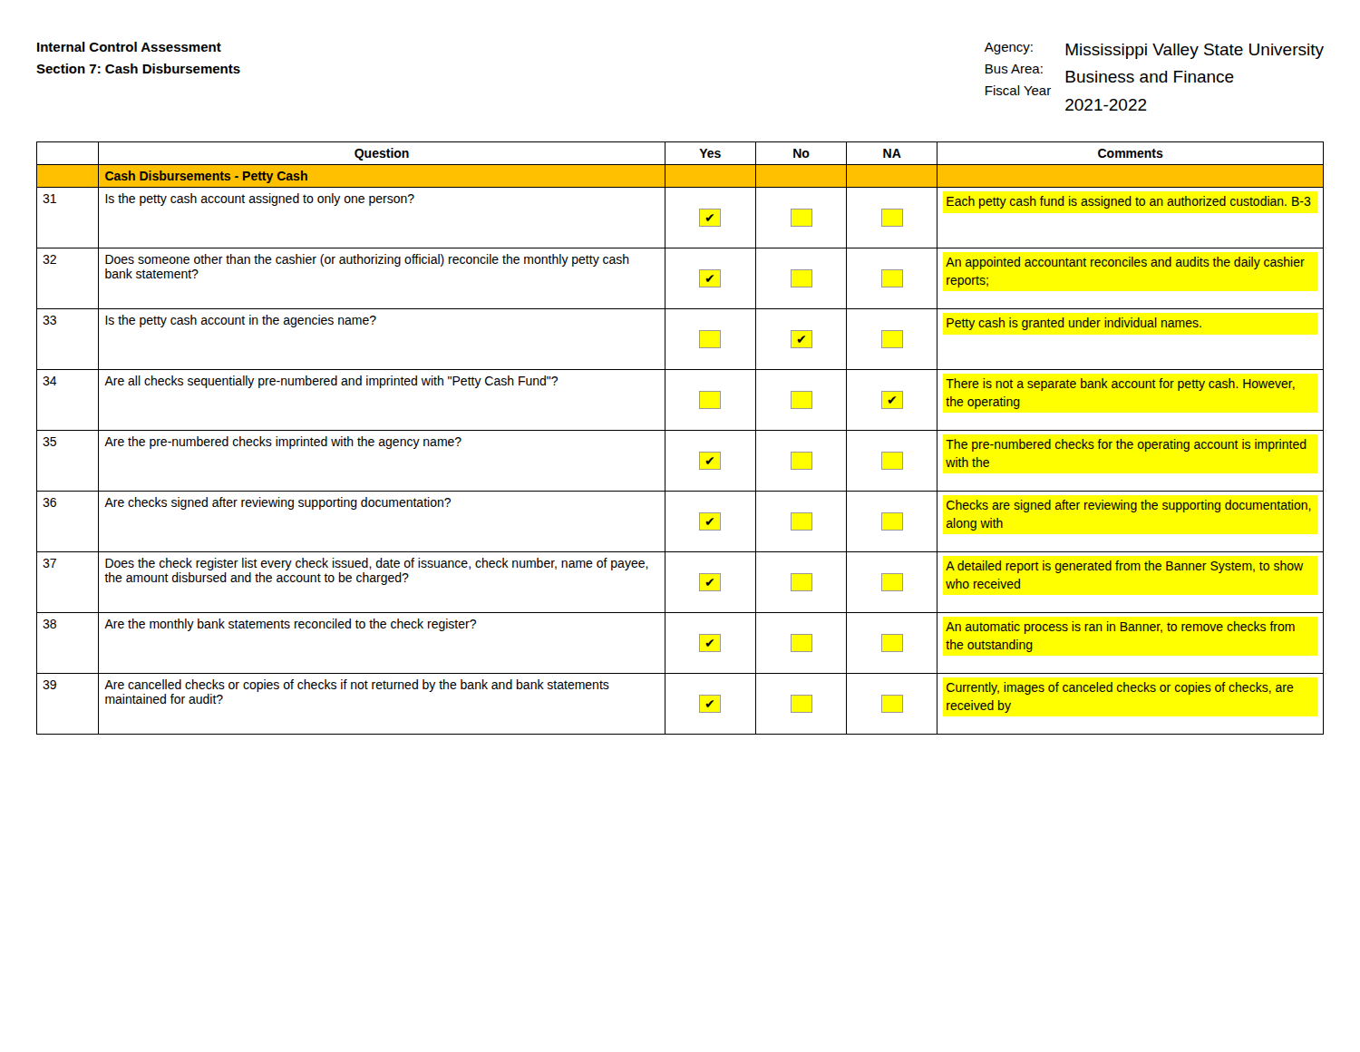Internal Control Assessment
Section 7: Cash Disbursements
Agency:
Bus Area:
Fiscal Year
Mississippi Valley State University
Business and Finance
2021-2022
| | Question | Yes | No | NA | Comments |
| --- | --- | --- | --- | --- | --- |
| | Cash Disbursements - Petty Cash | | | | |
| 31 | Is the petty cash account assigned to only one person? | ✔ | | | Each petty cash fund is assigned to an authorized custodian. B-3 |
| 32 | Does someone other than the cashier (or authorizing official) reconcile the monthly petty cash bank statement? | ✔ | | | An appointed accountant reconciles and audits the daily cashier reports; |
| 33 | Is the petty cash account in the agencies name? | | ✔ | | Petty cash is granted under individual names. |
| 34 | Are all checks sequentially pre-numbered and imprinted with "Petty Cash Fund"? | | | ✔ | There is not a separate bank account for petty cash. However, the operating |
| 35 | Are the pre-numbered checks imprinted with the agency name? | ✔ | | | The pre-numbered checks for the operating account is imprinted with the |
| 36 | Are checks signed after reviewing supporting documentation? | ✔ | | | Checks are signed after reviewing the supporting documentation, along with |
| 37 | Does the check register list every check issued, date of issuance, check number, name of payee, the amount disbursed and the account to be charged? | ✔ | | | A detailed report is generated from the Banner System, to show who received |
| 38 | Are the monthly bank statements reconciled to the check register? | ✔ | | | An automatic process is ran in Banner, to remove checks from the outstanding |
| 39 | Are cancelled checks or copies of checks if not returned by the bank and bank statements maintained for audit? | ✔ | | | Currently, images of canceled checks or copies of checks, are received by |